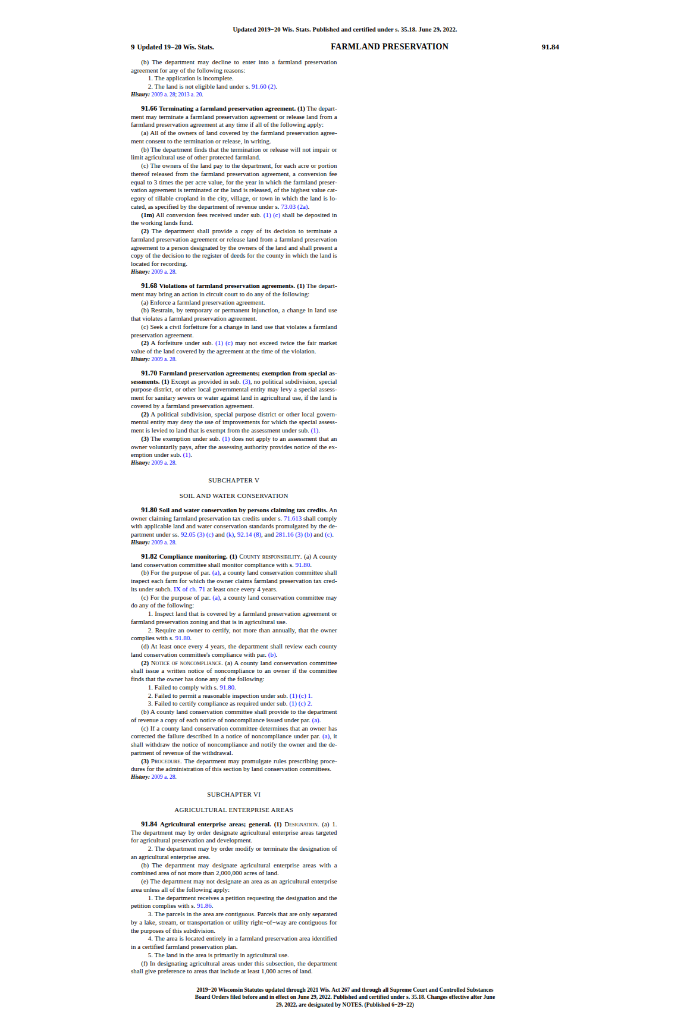Updated 2019−20 Wis. Stats. Published and certified under s. 35.18. June 29, 2022.
9 Updated 19−20 Wis. Stats.
FARMLAND PRESERVATION
91.84
(b) The department may decline to enter into a farmland preservation agreement for any of the following reasons:
1. The application is incomplete.
2. The land is not eligible land under s. 91.60 (2).
History: 2009 a. 28; 2013 a. 20.
91.66 Terminating a farmland preservation agreement. (1) The department may terminate a farmland preservation agreement or release land from a farmland preservation agreement at any time if all of the following apply:
(a) All of the owners of land covered by the farmland preservation agreement consent to the termination or release, in writing.
(b) The department finds that the termination or release will not impair or limit agricultural use of other protected farmland.
(c) The owners of the land pay to the department, for each acre or portion thereof released from the farmland preservation agreement, a conversion fee equal to 3 times the per acre value, for the year in which the farmland preservation agreement is terminated or the land is released, of the highest value category of tillable cropland in the city, village, or town in which the land is located, as specified by the department of revenue under s. 73.03 (2a).
(1m) All conversion fees received under sub. (1) (c) shall be deposited in the working lands fund.
(2) The department shall provide a copy of its decision to terminate a farmland preservation agreement or release land from a farmland preservation agreement to a person designated by the owners of the land and shall present a copy of the decision to the register of deeds for the county in which the land is located for recording.
History: 2009 a. 28.
91.68 Violations of farmland preservation agreements. (1) The department may bring an action in circuit court to do any of the following:
(a) Enforce a farmland preservation agreement.
(b) Restrain, by temporary or permanent injunction, a change in land use that violates a farmland preservation agreement.
(c) Seek a civil forfeiture for a change in land use that violates a farmland preservation agreement.
(2) A forfeiture under sub. (1) (c) may not exceed twice the fair market value of the land covered by the agreement at the time of the violation.
History: 2009 a. 28.
91.70 Farmland preservation agreements; exemption from special assessments. (1) Except as provided in sub. (3), no political subdivision, special purpose district, or other local governmental entity may levy a special assessment for sanitary sewers or water against land in agricultural use, if the land is covered by a farmland preservation agreement.
(2) A political subdivision, special purpose district or other local governmental entity may deny the use of improvements for which the special assessment is levied to land that is exempt from the assessment under sub. (1).
(3) The exemption under sub. (1) does not apply to an assessment that an owner voluntarily pays, after the assessing authority provides notice of the exemption under sub. (1).
History: 2009 a. 28.
SUBCHAPTER V
SOIL AND WATER CONSERVATION
91.80 Soil and water conservation by persons claiming tax credits. An owner claiming farmland preservation tax credits under s. 71.613 shall comply with applicable land and water conservation standards promulgated by the department under ss. 92.05 (3) (c) and (k), 92.14 (8), and 281.16 (3) (b) and (c).
History: 2009 a. 28.
91.82 Compliance monitoring. (1) County responsibility. (a) A county land conservation committee shall monitor compliance with s. 91.80.
(b) For the purpose of par. (a), a county land conservation committee shall inspect each farm for which the owner claims farmland preservation tax credits under subch. IX of ch. 71 at least once every 4 years.
(c) For the purpose of par. (a), a county land conservation committee may do any of the following:
1. Inspect land that is covered by a farmland preservation agreement or farmland preservation zoning and that is in agricultural use.
2. Require an owner to certify, not more than annually, that the owner complies with s. 91.80.
(d) At least once every 4 years, the department shall review each county land conservation committee's compliance with par. (b).
(2) Notice of noncompliance. (a) A county land conservation committee shall issue a written notice of noncompliance to an owner if the committee finds that the owner has done any of the following:
1. Failed to comply with s. 91.80.
2. Failed to permit a reasonable inspection under sub. (1) (c) 1.
3. Failed to certify compliance as required under sub. (1) (c) 2.
(b) A county land conservation committee shall provide to the department of revenue a copy of each notice of noncompliance issued under par. (a).
(c) If a county land conservation committee determines that an owner has corrected the failure described in a notice of noncompliance under par. (a), it shall withdraw the notice of noncompliance and notify the owner and the department of revenue of the withdrawal.
(3) Procedure. The department may promulgate rules prescribing procedures for the administration of this section by land conservation committees.
History: 2009 a. 28.
SUBCHAPTER VI
AGRICULTURAL ENTERPRISE AREAS
91.84 Agricultural enterprise areas; general. (1) Designation. (a) 1. The department may by order designate agricultural enterprise areas targeted for agricultural preservation and development.
2. The department may by order modify or terminate the designation of an agricultural enterprise area.
(b) The department may designate agricultural enterprise areas with a combined area of not more than 2,000,000 acres of land.
(e) The department may not designate an area as an agricultural enterprise area unless all of the following apply:
1. The department receives a petition requesting the designation and the petition complies with s. 91.86.
3. The parcels in the area are contiguous. Parcels that are only separated by a lake, stream, or transportation or utility right−of−way are contiguous for the purposes of this subdivision.
4. The area is located entirely in a farmland preservation area identified in a certified farmland preservation plan.
5. The land in the area is primarily in agricultural use.
(f) In designating agricultural areas under this subsection, the department shall give preference to areas that include at least 1,000 acres of land.
2019−20 Wisconsin Statutes updated through 2021 Wis. Act 267 and through all Supreme Court and Controlled Substances Board Orders filed before and in effect on June 29, 2022. Published and certified under s. 35.18. Changes effective after June 29, 2022, are designated by NOTES. (Published 6−29−22)